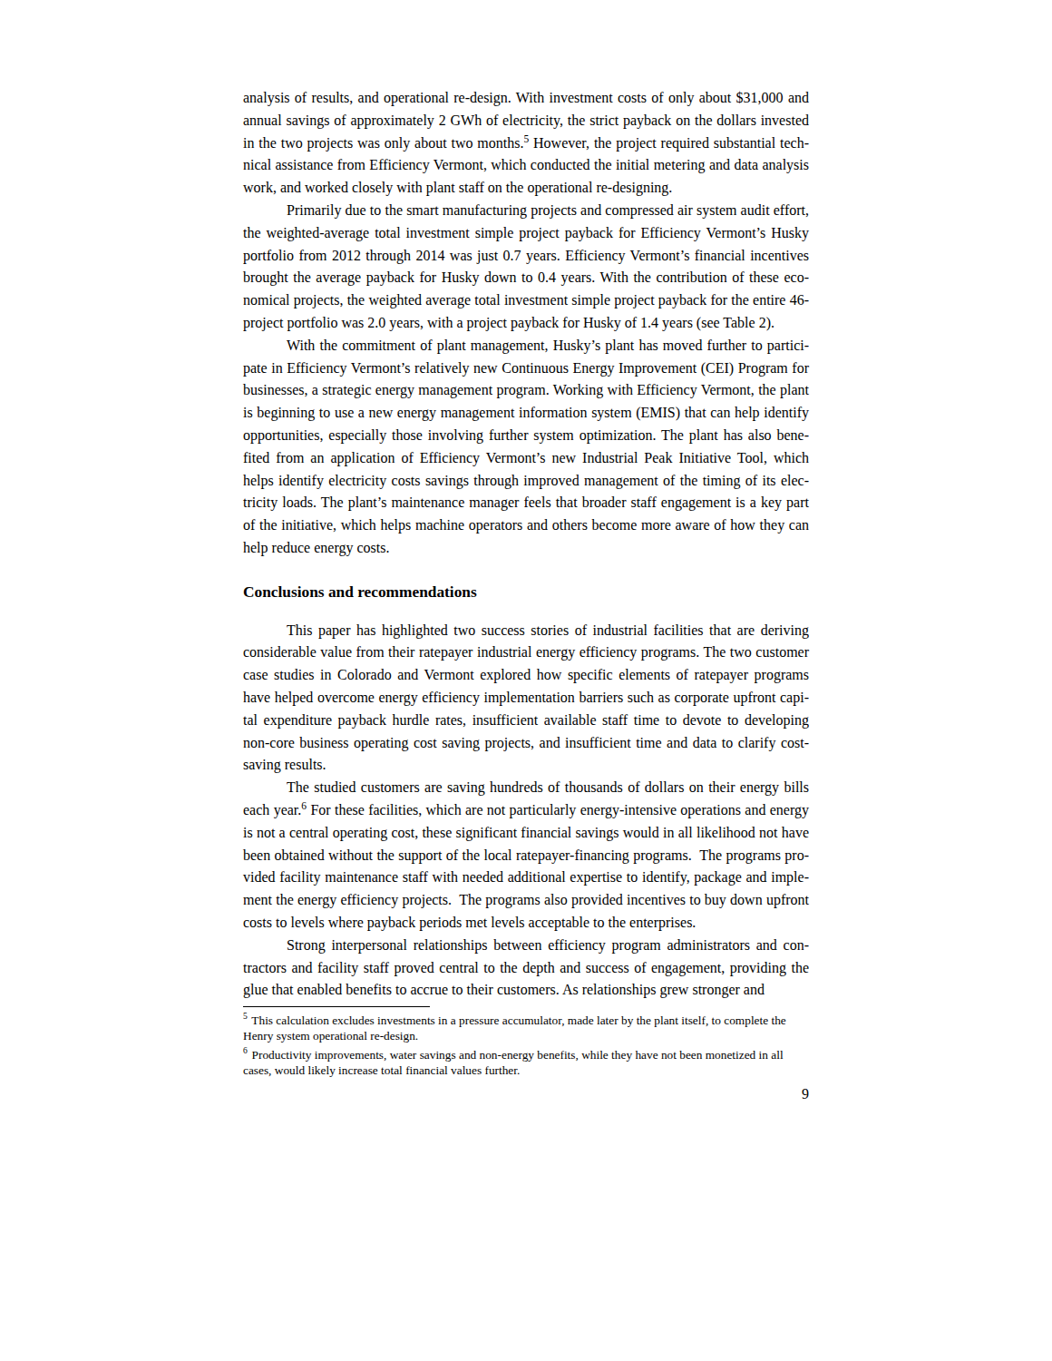analysis of results, and operational re-design. With investment costs of only about $31,000 and annual savings of approximately 2 GWh of electricity, the strict payback on the dollars invested in the two projects was only about two months.5 However, the project required substantial technical assistance from Efficiency Vermont, which conducted the initial metering and data analysis work, and worked closely with plant staff on the operational re-designing.
Primarily due to the smart manufacturing projects and compressed air system audit effort, the weighted-average total investment simple project payback for Efficiency Vermont’s Husky portfolio from 2012 through 2014 was just 0.7 years. Efficiency Vermont’s financial incentives brought the average payback for Husky down to 0.4 years. With the contribution of these economical projects, the weighted average total investment simple project payback for the entire 46-project portfolio was 2.0 years, with a project payback for Husky of 1.4 years (see Table 2).
With the commitment of plant management, Husky’s plant has moved further to participate in Efficiency Vermont’s relatively new Continuous Energy Improvement (CEI) Program for businesses, a strategic energy management program. Working with Efficiency Vermont, the plant is beginning to use a new energy management information system (EMIS) that can help identify opportunities, especially those involving further system optimization. The plant has also benefited from an application of Efficiency Vermont’s new Industrial Peak Initiative Tool, which helps identify electricity costs savings through improved management of the timing of its electricity loads. The plant’s maintenance manager feels that broader staff engagement is a key part of the initiative, which helps machine operators and others become more aware of how they can help reduce energy costs.
Conclusions and recommendations
This paper has highlighted two success stories of industrial facilities that are deriving considerable value from their ratepayer industrial energy efficiency programs. The two customer case studies in Colorado and Vermont explored how specific elements of ratepayer programs have helped overcome energy efficiency implementation barriers such as corporate upfront capital expenditure payback hurdle rates, insufficient available staff time to devote to developing non-core business operating cost saving projects, and insufficient time and data to clarify cost-saving results.
The studied customers are saving hundreds of thousands of dollars on their energy bills each year.6 For these facilities, which are not particularly energy-intensive operations and energy is not a central operating cost, these significant financial savings would in all likelihood not have been obtained without the support of the local ratepayer-financing programs. The programs provided facility maintenance staff with needed additional expertise to identify, package and implement the energy efficiency projects. The programs also provided incentives to buy down upfront costs to levels where payback periods met levels acceptable to the enterprises.
Strong interpersonal relationships between efficiency program administrators and contractors and facility staff proved central to the depth and success of engagement, providing the glue that enabled benefits to accrue to their customers. As relationships grew stronger and
5 This calculation excludes investments in a pressure accumulator, made later by the plant itself, to complete the Henry system operational re-design.
6 Productivity improvements, water savings and non-energy benefits, while they have not been monetized in all cases, would likely increase total financial values further.
9